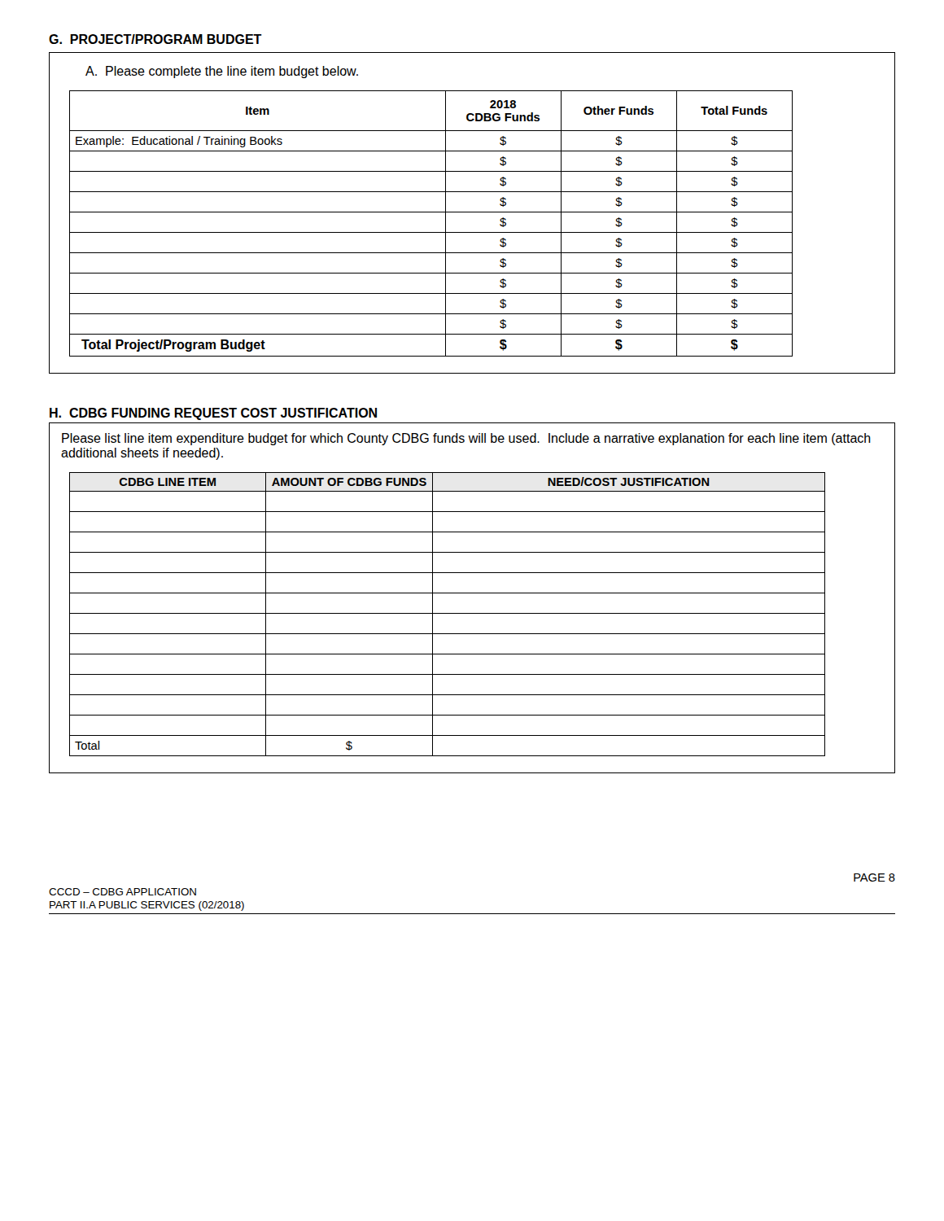G. PROJECT/PROGRAM BUDGET
A. Please complete the line item budget below.
| Item | 2018 CDBG Funds | Other Funds | Total Funds |
| --- | --- | --- | --- |
| Example: Educational / Training Books | $ | $ | $ |
| | $ | $ | $ |
| | $ | $ | $ |
| | $ | $ | $ |
| | $ | $ | $ |
| | $ | $ | $ |
| | $ | $ | $ |
| | $ | $ | $ |
| | $ | $ | $ |
| | $ | $ | $ |
| Total Project/Program Budget | $ | $ | $ |
H. CDBG FUNDING REQUEST COST JUSTIFICATION
Please list line item expenditure budget for which County CDBG funds will be used. Include a narrative explanation for each line item (attach additional sheets if needed).
| CDBG LINE ITEM | AMOUNT OF CDBG FUNDS | NEED/COST JUSTIFICATION |
| --- | --- | --- |
| Total | $ | |
PAGE 8
CCCD – CDBG APPLICATION
PART II.A PUBLIC SERVICES (02/2018)